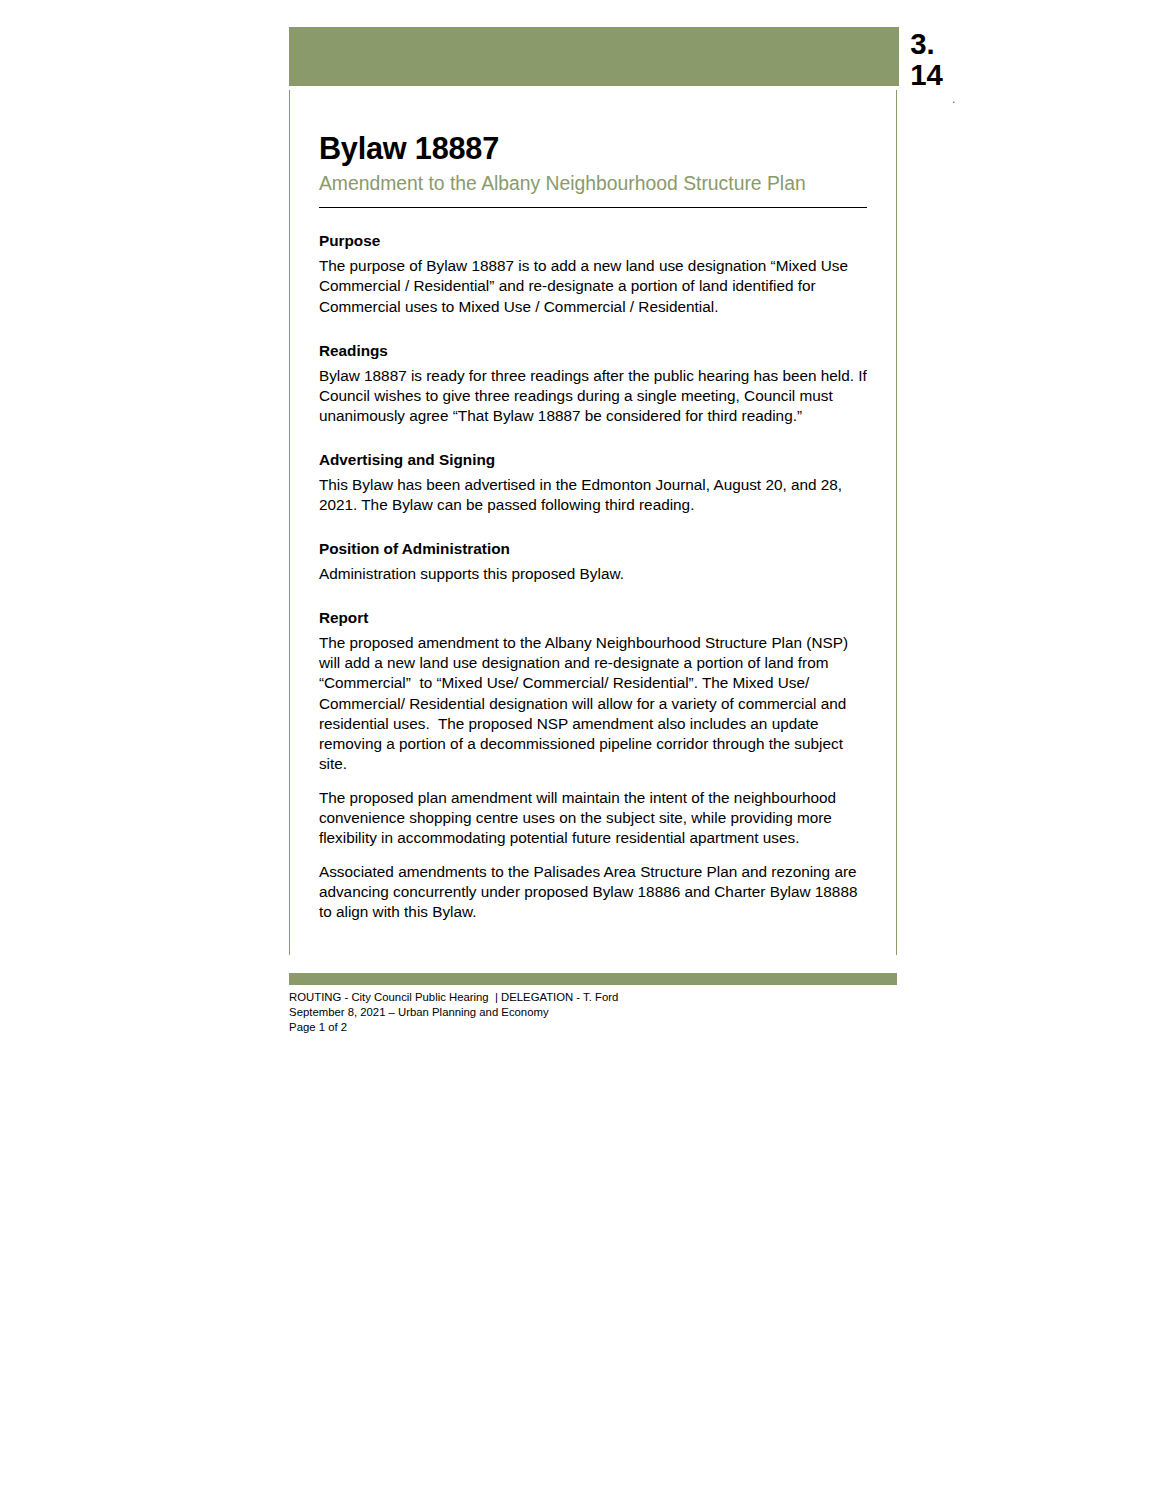3.
14
.
Bylaw 18887
Amendment to the Albany Neighbourhood Structure Plan
Purpose
The purpose of Bylaw 18887 is to add a new land use designation “Mixed Use Commercial / Residential” and re-designate a portion of land identified for Commercial uses to Mixed Use / Commercial / Residential.
Readings
Bylaw 18887 is ready for three readings after the public hearing has been held. If Council wishes to give three readings during a single meeting, Council must unanimously agree “That Bylaw 18887 be considered for third reading.”
Advertising and Signing
This Bylaw has been advertised in the Edmonton Journal, August 20, and 28, 2021. The Bylaw can be passed following third reading.
Position of Administration
Administration supports this proposed Bylaw.
Report
The proposed amendment to the Albany Neighbourhood Structure Plan (NSP) will add a new land use designation and re-designate a portion of land from “Commercial” to “Mixed Use/ Commercial/ Residential”. The Mixed Use/ Commercial/ Residential designation will allow for a variety of commercial and residential uses. The proposed NSP amendment also includes an update removing a portion of a decommissioned pipeline corridor through the subject site.
The proposed plan amendment will maintain the intent of the neighbourhood convenience shopping centre uses on the subject site, while providing more flexibility in accommodating potential future residential apartment uses.
Associated amendments to the Palisades Area Structure Plan and rezoning are advancing concurrently under proposed Bylaw 18886 and Charter Bylaw 18888 to align with this Bylaw.
ROUTING - City Council Public Hearing | DELEGATION - T. Ford
September 8, 2021 – Urban Planning and Economy
Page 1 of 2